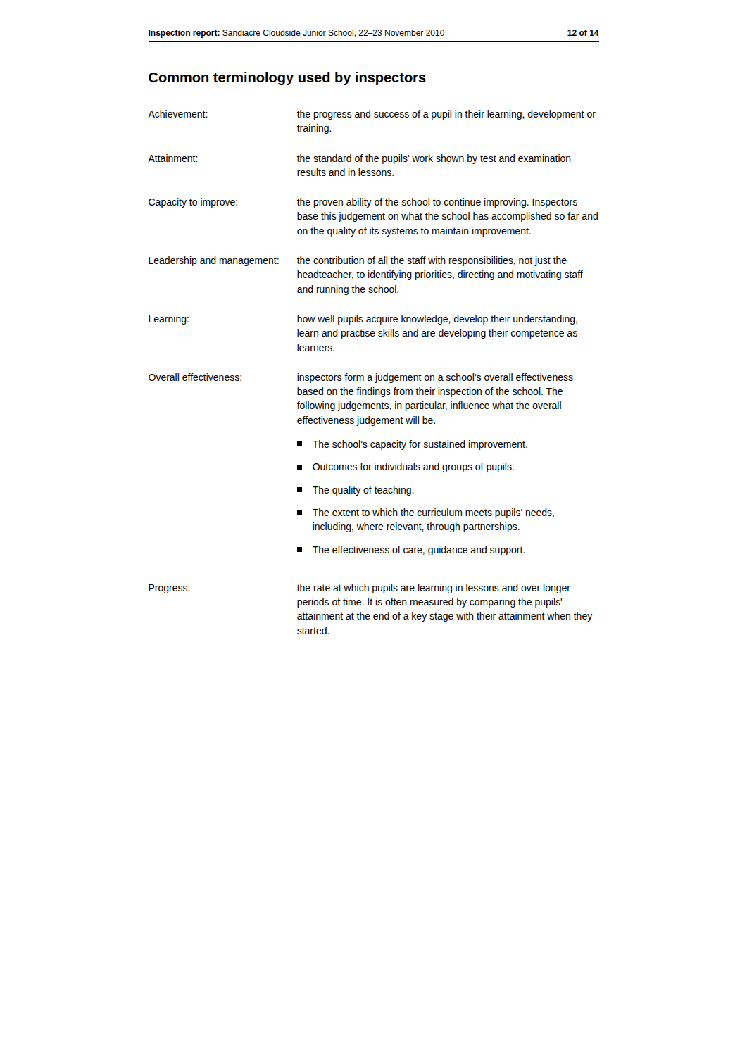Inspection report: Sandiacre Cloudside Junior School, 22–23 November 2010
12 of 14
Common terminology used by inspectors
| Achievement: | the progress and success of a pupil in their learning, development or training. |
| Attainment: | the standard of the pupils' work shown by test and examination results and in lessons. |
| Capacity to improve: | the proven ability of the school to continue improving. Inspectors base this judgement on what the school has accomplished so far and on the quality of its systems to maintain improvement. |
| Leadership and management: | the contribution of all the staff with responsibilities, not just the headteacher, to identifying priorities, directing and motivating staff and running the school. |
| Learning: | how well pupils acquire knowledge, develop their understanding, learn and practise skills and are developing their competence as learners. |
| Overall effectiveness: | inspectors form a judgement on a school's overall effectiveness based on the findings from their inspection of the school. The following judgements, in particular, influence what the overall effectiveness judgement will be. The school's capacity for sustained improvement. Outcomes for individuals and groups of pupils. The quality of teaching. The extent to which the curriculum meets pupils' needs, including, where relevant, through partnerships. The effectiveness of care, guidance and support. |
| Progress: | the rate at which pupils are learning in lessons and over longer periods of time. It is often measured by comparing the pupils' attainment at the end of a key stage with their attainment when they started. |